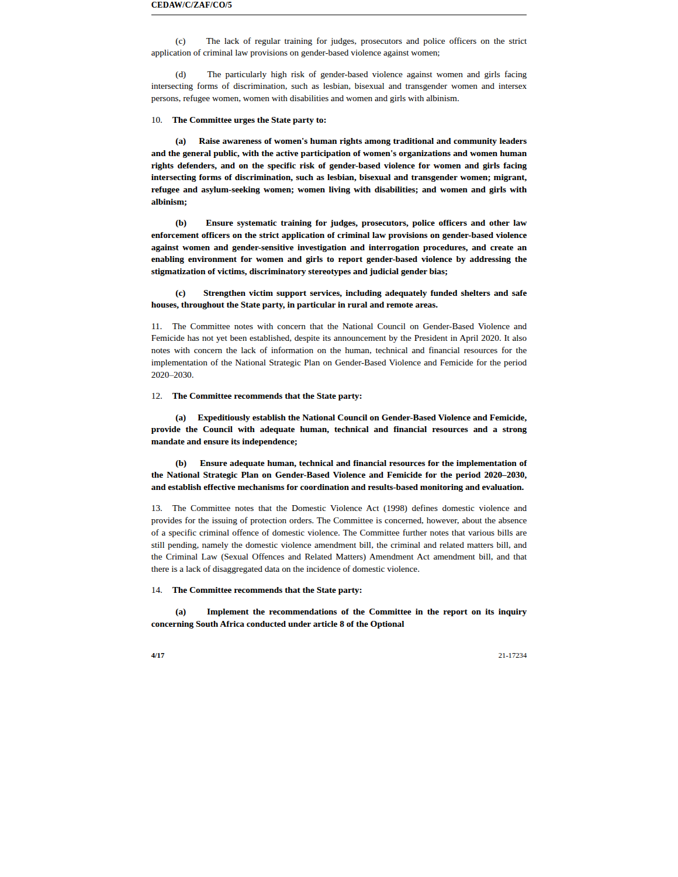CEDAW/C/ZAF/CO/5
(c) The lack of regular training for judges, prosecutors and police officers on the strict application of criminal law provisions on gender-based violence against women;
(d) The particularly high risk of gender-based violence against women and girls facing intersecting forms of discrimination, such as lesbian, bisexual and transgender women and intersex persons, refugee women, women with disabilities and women and girls with albinism.
10. The Committee urges the State party to:
(a) Raise awareness of women's human rights among traditional and community leaders and the general public, with the active participation of women's organizations and women human rights defenders, and on the specific risk of gender-based violence for women and girls facing intersecting forms of discrimination, such as lesbian, bisexual and transgender women; migrant, refugee and asylum-seeking women; women living with disabilities; and women and girls with albinism;
(b) Ensure systematic training for judges, prosecutors, police officers and other law enforcement officers on the strict application of criminal law provisions on gender-based violence against women and gender-sensitive investigation and interrogation procedures, and create an enabling environment for women and girls to report gender-based violence by addressing the stigmatization of victims, discriminatory stereotypes and judicial gender bias;
(c) Strengthen victim support services, including adequately funded shelters and safe houses, throughout the State party, in particular in rural and remote areas.
11. The Committee notes with concern that the National Council on Gender-Based Violence and Femicide has not yet been established, despite its announcement by the President in April 2020. It also notes with concern the lack of information on the human, technical and financial resources for the implementation of the National Strategic Plan on Gender-Based Violence and Femicide for the period 2020–2030.
12. The Committee recommends that the State party:
(a) Expeditiously establish the National Council on Gender-Based Violence and Femicide, provide the Council with adequate human, technical and financial resources and a strong mandate and ensure its independence;
(b) Ensure adequate human, technical and financial resources for the implementation of the National Strategic Plan on Gender-Based Violence and Femicide for the period 2020–2030, and establish effective mechanisms for coordination and results-based monitoring and evaluation.
13. The Committee notes that the Domestic Violence Act (1998) defines domestic violence and provides for the issuing of protection orders. The Committee is concerned, however, about the absence of a specific criminal offence of domestic violence. The Committee further notes that various bills are still pending, namely the domestic violence amendment bill, the criminal and related matters bill, and the Criminal Law (Sexual Offences and Related Matters) Amendment Act amendment bill, and that there is a lack of disaggregated data on the incidence of domestic violence.
14. The Committee recommends that the State party:
(a) Implement the recommendations of the Committee in the report on its inquiry concerning South Africa conducted under article 8 of the Optional
4/17 21-17234